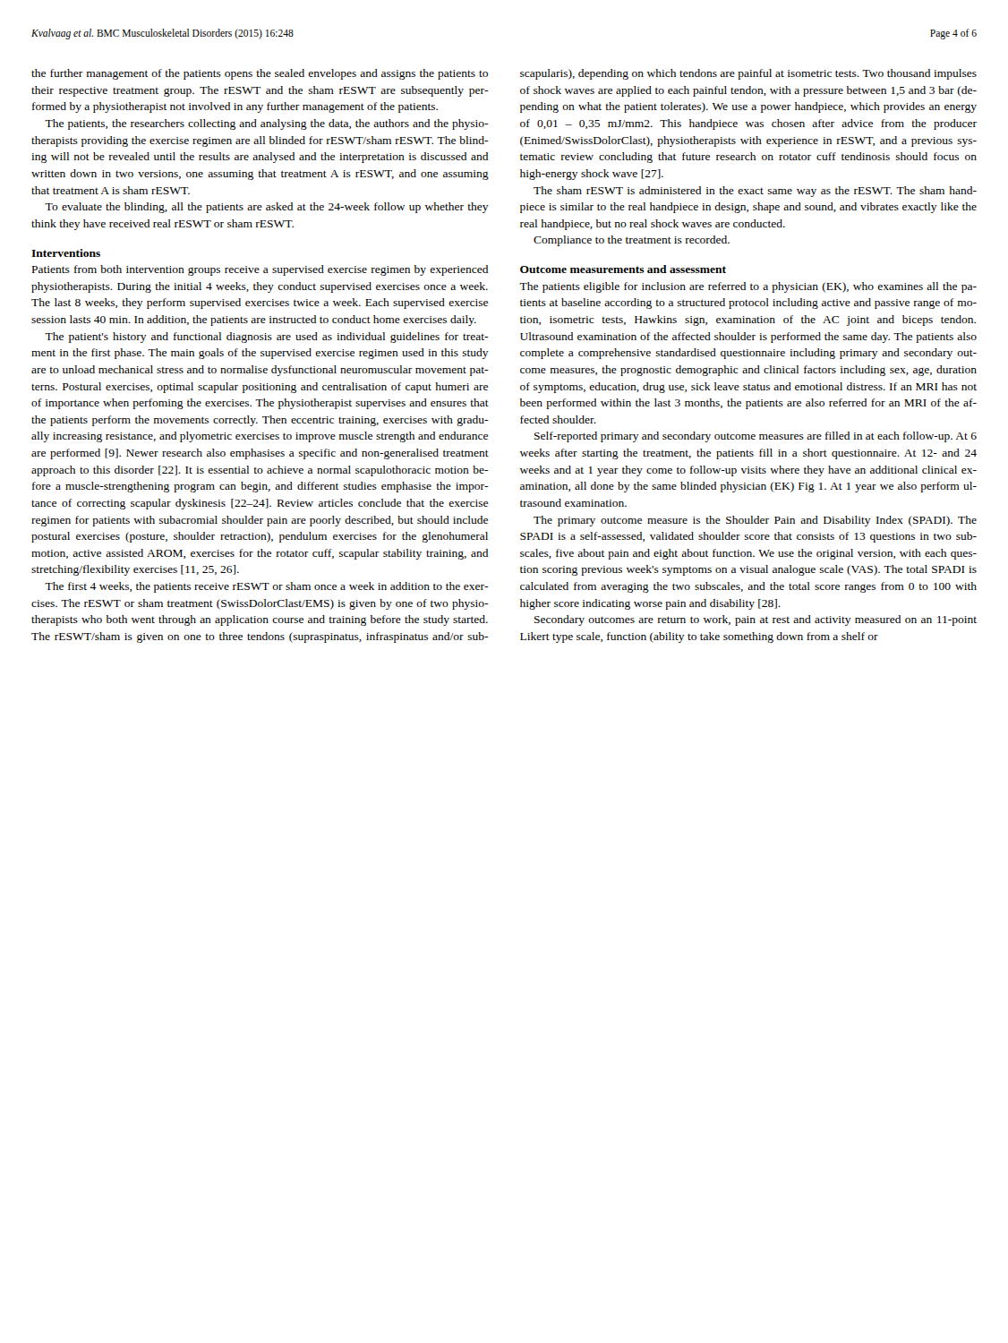Kvalvaag et al. BMC Musculoskeletal Disorders (2015) 16:248
Page 4 of 6
the further management of the patients opens the sealed envelopes and assigns the patients to their respective treatment group. The rESWT and the sham rESWT are subsequently performed by a physiotherapist not involved in any further management of the patients.
The patients, the researchers collecting and analysing the data, the authors and the physiotherapists providing the exercise regimen are all blinded for rESWT/sham rESWT. The blinding will not be revealed until the results are analysed and the interpretation is discussed and written down in two versions, one assuming that treatment A is rESWT, and one assuming that treatment A is sham rESWT.
To evaluate the blinding, all the patients are asked at the 24-week follow up whether they think they have received real rESWT or sham rESWT.
Interventions
Patients from both intervention groups receive a supervised exercise regimen by experienced physiotherapists. During the initial 4 weeks, they conduct supervised exercises once a week. The last 8 weeks, they perform supervised exercises twice a week. Each supervised exercise session lasts 40 min. In addition, the patients are instructed to conduct home exercises daily.
The patient's history and functional diagnosis are used as individual guidelines for treatment in the first phase. The main goals of the supervised exercise regimen used in this study are to unload mechanical stress and to normalise dysfunctional neuromuscular movement patterns. Postural exercises, optimal scapular positioning and centralisation of caput humeri are of importance when perfoming the exercises. The physiotherapist supervises and ensures that the patients perform the movements correctly. Then eccentric training, exercises with gradually increasing resistance, and plyometric exercises to improve muscle strength and endurance are performed [9]. Newer research also emphasises a specific and non-generalised treatment approach to this disorder [22]. It is essential to achieve a normal scapulothoracic motion before a muscle-strengthening program can begin, and different studies emphasise the importance of correcting scapular dyskinesis [22–24]. Review articles conclude that the exercise regimen for patients with subacromial shoulder pain are poorly described, but should include postural exercises (posture, shoulder retraction), pendulum exercises for the glenohumeral motion, active assisted AROM, exercises for the rotator cuff, scapular stability training, and stretching/flexibility exercises [11, 25, 26].
The first 4 weeks, the patients receive rESWT or sham once a week in addition to the exercises. The rESWT or sham treatment (SwissDolorClast/EMS) is given by one of two physiotherapists who both went through an application course and training before the study started. The rESWT/sham is given on one to three tendons (supraspinatus, infraspinatus and/or subscapularis), depending on which tendons are painful at isometric tests. Two thousand impulses of shock waves are applied to each painful tendon, with a pressure between 1,5 and 3 bar (depending on what the patient tolerates). We use a power handpiece, which provides an energy of 0,01 – 0,35 mJ/mm2. This handpiece was chosen after advice from the producer (Enimed/SwissDolorClast), physiotherapists with experience in rESWT, and a previous systematic review concluding that future research on rotator cuff tendinosis should focus on high-energy shock wave [27].
The sham rESWT is administered in the exact same way as the rESWT. The sham handpiece is similar to the real handpiece in design, shape and sound, and vibrates exactly like the real handpiece, but no real shock waves are conducted.
Compliance to the treatment is recorded.
Outcome measurements and assessment
The patients eligible for inclusion are referred to a physician (EK), who examines all the patients at baseline according to a structured protocol including active and passive range of motion, isometric tests, Hawkins sign, examination of the AC joint and biceps tendon. Ultrasound examination of the affected shoulder is performed the same day. The patients also complete a comprehensive standardised questionnaire including primary and secondary outcome measures, the prognostic demographic and clinical factors including sex, age, duration of symptoms, education, drug use, sick leave status and emotional distress. If an MRI has not been performed within the last 3 months, the patients are also referred for an MRI of the affected shoulder.
Self-reported primary and secondary outcome measures are filled in at each follow-up. At 6 weeks after starting the treatment, the patients fill in a short questionnaire. At 12- and 24 weeks and at 1 year they come to follow-up visits where they have an additional clinical examination, all done by the same blinded physician (EK) Fig 1. At 1 year we also perform ultrasound examination.
The primary outcome measure is the Shoulder Pain and Disability Index (SPADI). The SPADI is a self-assessed, validated shoulder score that consists of 13 questions in two subscales, five about pain and eight about function. We use the original version, with each question scoring previous week's symptoms on a visual analogue scale (VAS). The total SPADI is calculated from averaging the two subscales, and the total score ranges from 0 to 100 with higher score indicating worse pain and disability [28].
Secondary outcomes are return to work, pain at rest and activity measured on an 11-point Likert type scale, function (ability to take something down from a shelf or